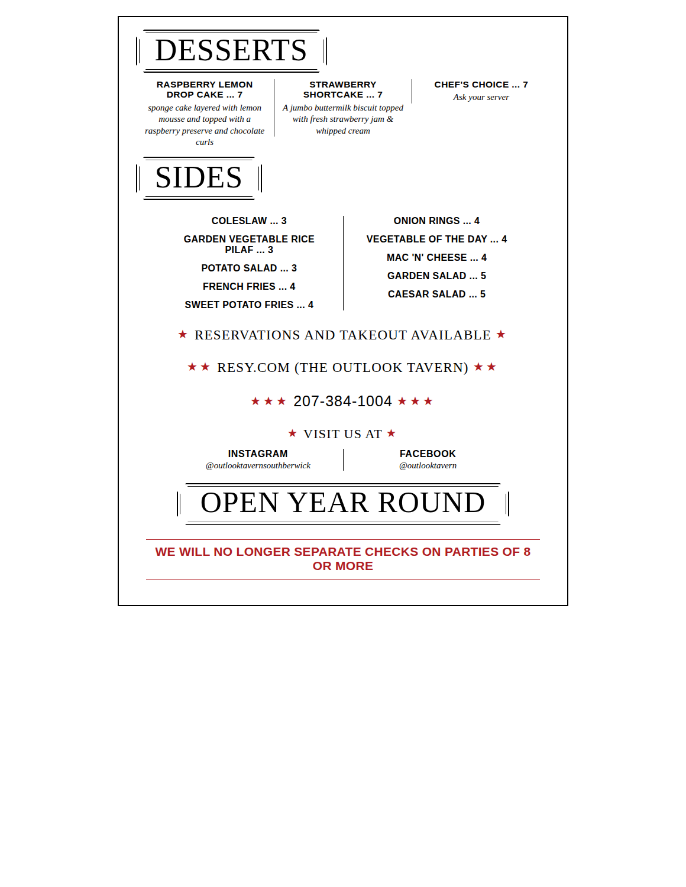Desserts
Raspberry Lemon Drop Cake ... 7
sponge cake layered with lemon mousse and topped with a raspberry preserve and chocolate curls
Strawberry Shortcake ... 7
A jumbo buttermilk biscuit topped with fresh strawberry jam & whipped cream
Chef's Choice ... 7
Ask your server
Sides
Coleslaw ... 3
Garden Vegetable Rice Pilaf ... 3
Potato Salad ... 3
French Fries ... 4
Sweet Potato Fries ... 4
Onion Rings ... 4
Vegetable of the Day ... 4
Mac 'n' Cheese ... 4
Garden Salad ... 5
Caesar Salad ... 5
★ Reservations and Takeout Available ★
★★ Resy.com (The Outlook Tavern) ★★
★★★ 207-384-1004 ★★★
★ Visit Us At ★
Instagram
@outlooktavernsouthberwick
Facebook
@outlooktavern
Open Year Round
We will no longer separate checks on parties of 8 or more